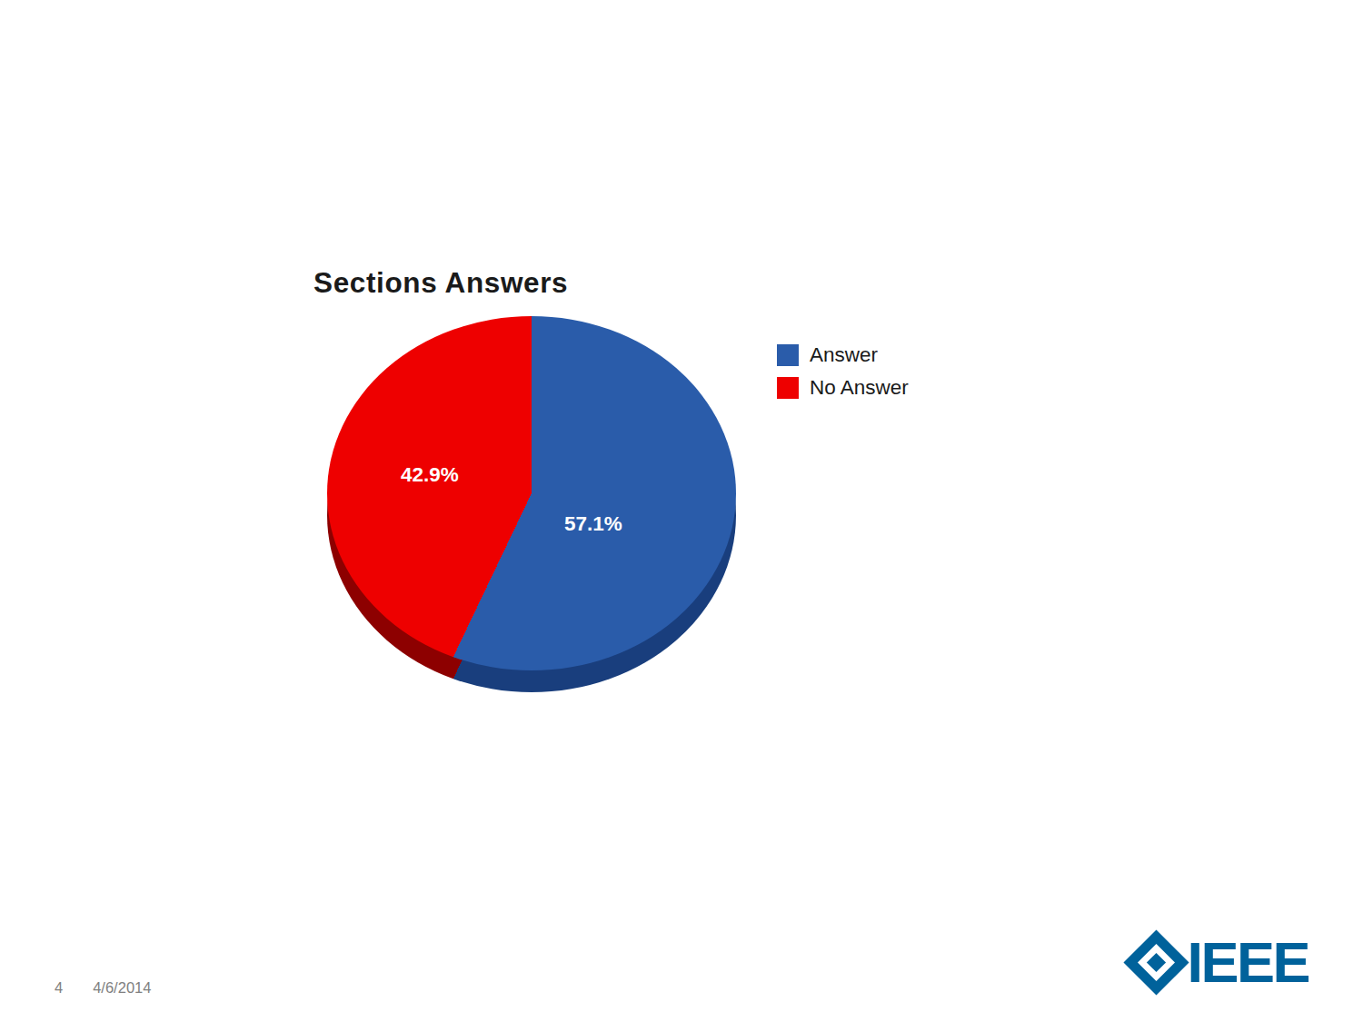Sections Answers
57.1% 42.9%
Answer
No Answer
44/6/2014
IEEE